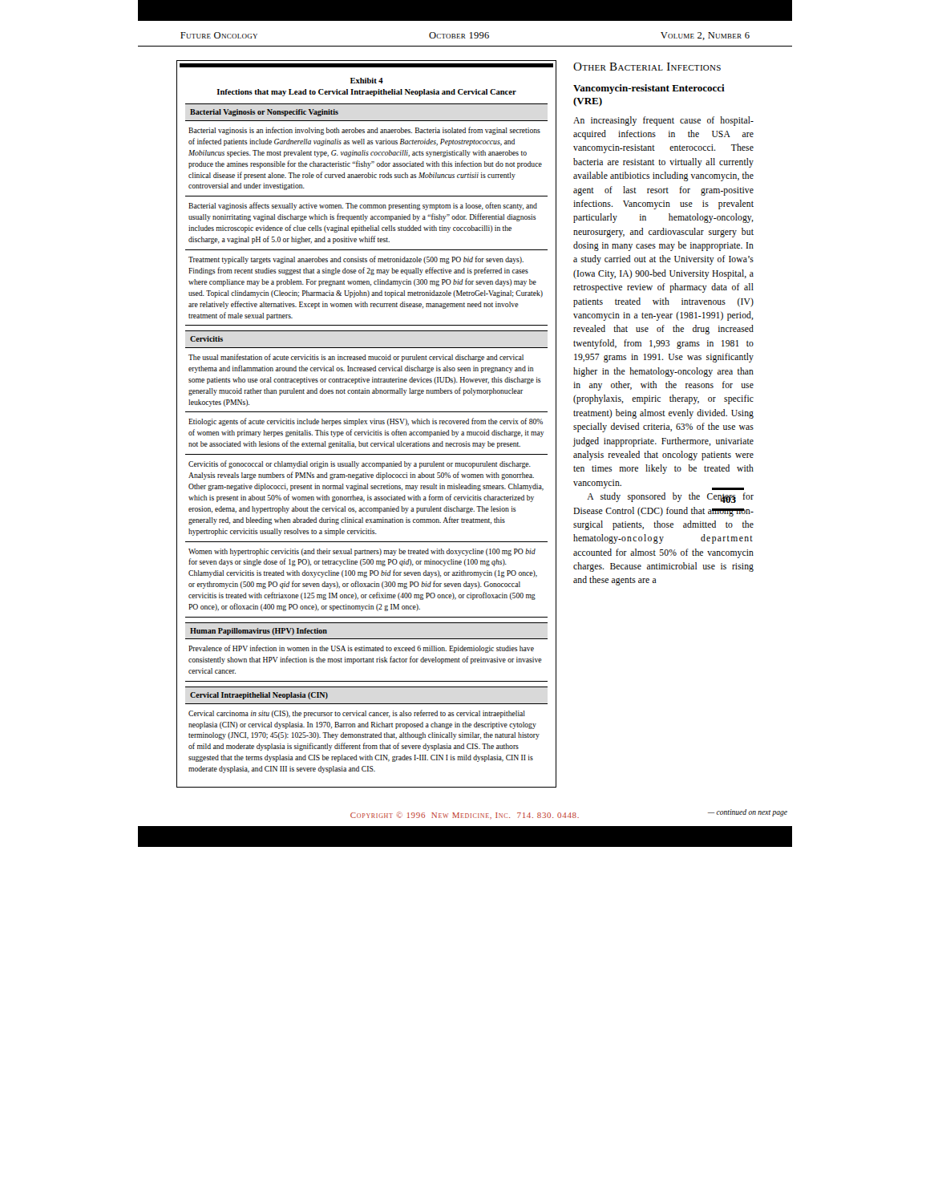Future Oncology
October 1996
Volume 2, Number 6
Exhibit 4 Infections that may Lead to Cervical Intraepithelial Neoplasia and Cervical Cancer
Bacterial Vaginosis or Nonspecific Vaginitis
Bacterial vaginosis is an infection involving both aerobes and anaerobes. Bacteria isolated from vaginal secretions of infected patients include Gardnerella vaginalis as well as various Bacteroides, Peptostreptococcus, and Mobiluncus species. The most prevalent type, G. vaginalis coccobacilli, acts synergistically with anaerobes to produce the amines responsible for the characteristic “fishy” odor associated with this infection but do not produce clinical disease if present alone. The role of curved anaerobic rods such as Mobiluncus curtisii is currently controversial and under investigation.
Bacterial vaginosis affects sexually active women. The common presenting symptom is a loose, often scanty, and usually nonirritating vaginal discharge which is frequently accompanied by a “fishy” odor. Differential diagnosis includes microscopic evidence of clue cells (vaginal epithelial cells studded with tiny coccobacilli) in the discharge, a vaginal pH of 5.0 or higher, and a positive whiff test.
Treatment typically targets vaginal anaerobes and consists of metronidazole (500 mg PO bid for seven days). Findings from recent studies suggest that a single dose of 2g may be equally effective and is preferred in cases where compliance may be a problem. For pregnant women, clindamycin (300 mg PO bid for seven days) may be used. Topical clindamycin (Cleocin; Pharmacia & Upjohn) and topical metronidazole (MetroGel-Vaginal; Curatek) are relatively effective alternatives. Except in women with recurrent disease, management need not involve treatment of male sexual partners.
Cervicitis
The usual manifestation of acute cervicitis is an increased mucoid or purulent cervical discharge and cervical erythema and inflammation around the cervical os. Increased cervical discharge is also seen in pregnancy and in some patients who use oral contraceptives or contraceptive intrauterine devices (IUDs). However, this discharge is generally mucoid rather than purulent and does not contain abnormally large numbers of polymorphonuclear leukocytes (PMNs).
Etiologic agents of acute cervicitis include herpes simplex virus (HSV), which is recovered from the cervix of 80% of women with primary herpes genitalis. This type of cervicitis is often accompanied by a mucoid discharge, it may not be associated with lesions of the external genitalia, but cervical ulcerations and necrosis may be present.
Cervicitis of gonococcal or chlamydial origin is usually accompanied by a purulent or mucopurulent discharge. Analysis reveals large numbers of PMNs and gram-negative diplococci in about 50% of women with gonorrhea. Other gram-negative diplococci, present in normal vaginal secretions, may result in misleading smears. Chlamydia, which is present in about 50% of women with gonorrhea, is associated with a form of cervicitis characterized by erosion, edema, and hypertrophy about the cervical os, accompanied by a purulent discharge. The lesion is generally red, and bleeding when abraded during clinical examination is common. After treatment, this hypertrophic cervicitis usually resolves to a simple cervicitis.
Women with hypertrophic cervicitis (and their sexual partners) may be treated with doxycycline (100 mg PO bid for seven days or single dose of 1g PO), or tetracycline (500 mg PO qid), or minocycline (100 mg qhs). Chlamydial cervicitis is treated with doxycycline (100 mg PO bid for seven days), or azithromycin (1g PO once), or erythromycin (500 mg PO qid for seven days), or ofloxacin (300 mg PO bid for seven days). Gonococcal cervicitis is treated with ceftriaxone (125 mg IM once), or cefixime (400 mg PO once), or ciprofloxacin (500 mg PO once), or ofloxacin (400 mg PO once), or spectinomycin (2 g IM once).
Human Papillomavirus (HPV) Infection
Prevalence of HPV infection in women in the USA is estimated to exceed 6 million. Epidemiologic studies have consistently shown that HPV infection is the most important risk factor for development of preinvasive or invasive cervical cancer.
Cervical Intraepithelial Neoplasia (CIN)
Cervical carcinoma in situ (CIS), the precursor to cervical cancer, is also referred to as cervical intraepithelial neoplasia (CIN) or cervical dysplasia. In 1970, Barron and Richart proposed a change in the descriptive cytology terminology (JNCI, 1970; 45(5): 1025-30). They demonstrated that, although clinically similar, the natural history of mild and moderate dysplasia is significantly different from that of severe dysplasia and CIS. The authors suggested that the terms dysplasia and CIS be replaced with CIN, grades I-III. CIN I is mild dysplasia, CIN II is moderate dysplasia, and CIN III is severe dysplasia and CIS.
Other Bacterial Infections
Vancomycin-resistant Enterococci (VRE)
An increasingly frequent cause of hospital-acquired infections in the USA are vancomycin-resistant enterococci. These bacteria are resistant to virtually all currently available antibiotics including vancomycin, the agent of last resort for gram-positive infections. Vancomycin use is prevalent particularly in hematology-oncology, neurosurgery, and cardiovascular surgery but dosing in many cases may be inappropriate. In a study carried out at the University of Iowa’s (Iowa City, IA) 900-bed University Hospital, a retrospective review of pharmacy data of all patients treated with intravenous (IV) vancomycin in a ten-year (1981-1991) period, revealed that use of the drug increased twentyfold, from 1,993 grams in 1981 to 19,957 grams in 1991. Use was significantly higher in the hematology-oncology area than in any other, with the reasons for use (prophylaxis, empiric therapy, or specific treatment) being almost evenly divided. Using specially devised criteria, 63% of the use was judged inappropriate. Furthermore, univariate analysis revealed that oncology patients were ten times more likely to be treated with vancomycin.
A study sponsored by the Centers for Disease Control (CDC) found that among non-surgical patients, those admitted to the hematology-oncology department accounted for almost 50% of the vancomycin charges. Because antimicrobial use is rising and these agents are a
403
— continued on next page
Copyright © 1996 New Medicine, Inc. 714. 830. 0448.